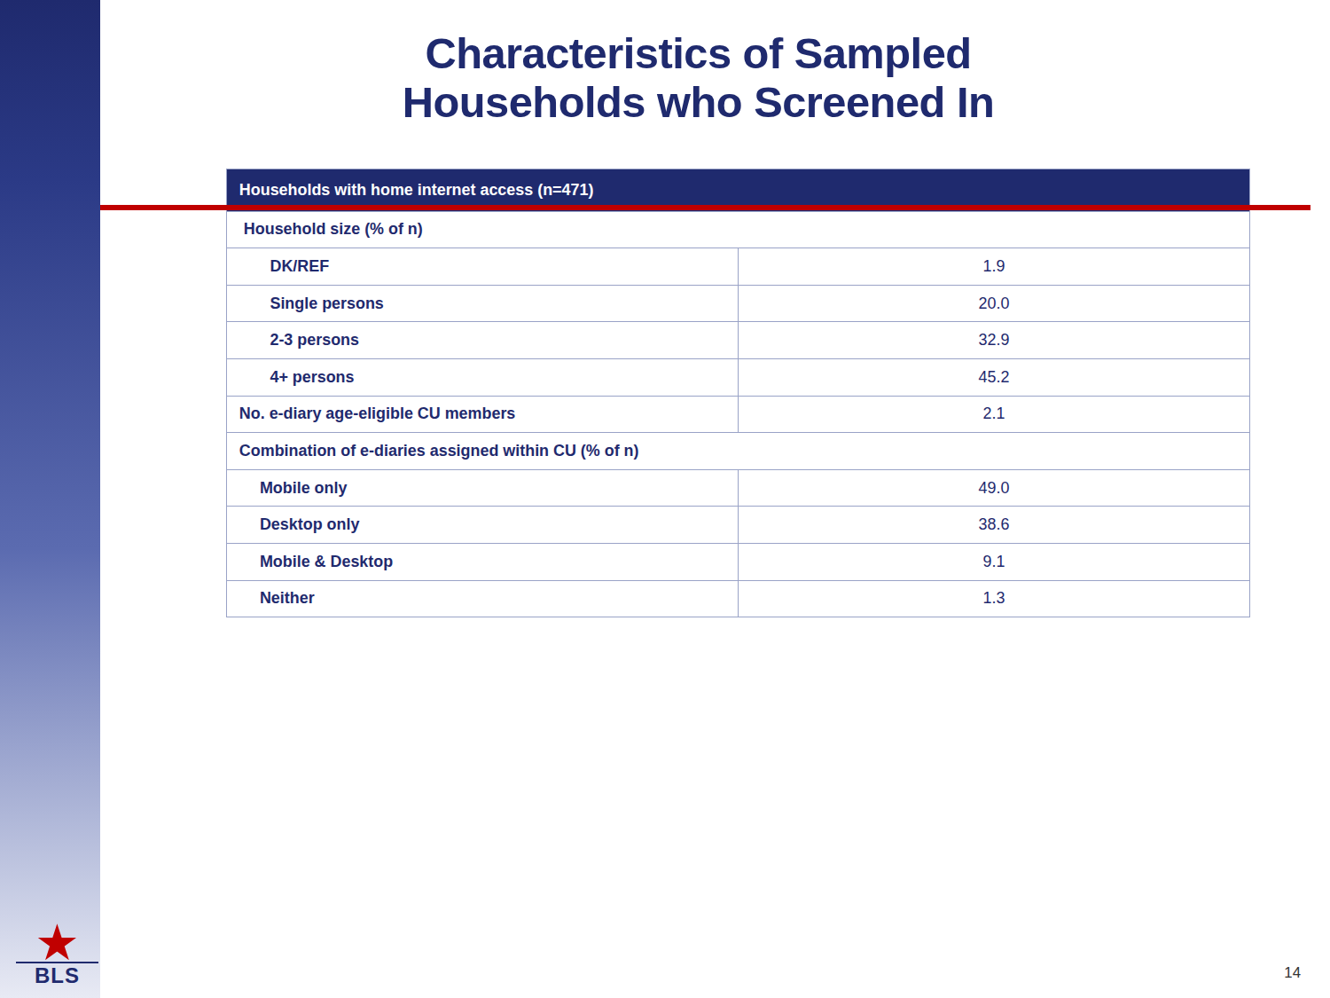Characteristics of Sampled
Households who Screened In
| Households with home internet access (n=471) |
| --- |
| Household size (% of n) |
| DK/REF | 1.9 |
| Single persons | 20.0 |
| 2-3 persons | 32.9 |
| 4+ persons | 45.2 |
| No. e-diary age-eligible CU members | 2.1 |
| Combination of e-diaries assigned within CU (% of n) |
| Mobile only | 49.0 |
| Desktop only | 38.6 |
| Mobile & Desktop | 9.1 |
| Neither | 1.3 |
★ BLS
14